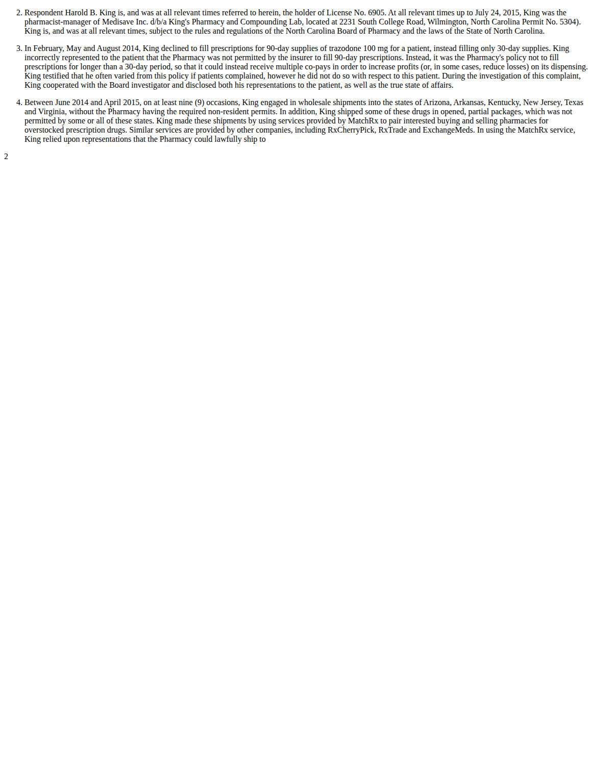Respondent Harold B. King is, and was at all relevant times referred to herein, the holder of License No. 6905. At all relevant times up to July 24, 2015, King was the pharmacist-manager of Medisave Inc. d/b/a King's Pharmacy and Compounding Lab, located at 2231 South College Road, Wilmington, North Carolina Permit No. 5304). King is, and was at all relevant times, subject to the rules and regulations of the North Carolina Board of Pharmacy and the laws of the State of North Carolina.
In February, May and August 2014, King declined to fill prescriptions for 90-day supplies of trazodone 100 mg for a patient, instead filling only 30-day supplies. King incorrectly represented to the patient that the Pharmacy was not permitted by the insurer to fill 90-day prescriptions. Instead, it was the Pharmacy's policy not to fill prescriptions for longer than a 30-day period, so that it could instead receive multiple co-pays in order to increase profits (or, in some cases, reduce losses) on its dispensing. King testified that he often varied from this policy if patients complained, however he did not do so with respect to this patient. During the investigation of this complaint, King cooperated with the Board investigator and disclosed both his representations to the patient, as well as the true state of affairs.
Between June 2014 and April 2015, on at least nine (9) occasions, King engaged in wholesale shipments into the states of Arizona, Arkansas, Kentucky, New Jersey, Texas and Virginia, without the Pharmacy having the required non-resident permits. In addition, King shipped some of these drugs in opened, partial packages, which was not permitted by some or all of these states. King made these shipments by using services provided by MatchRx to pair interested buying and selling pharmacies for overstocked prescription drugs. Similar services are provided by other companies, including RxCherryPick, RxTrade and ExchangeMeds. In using the MatchRx service, King relied upon representations that the Pharmacy could lawfully ship to
2